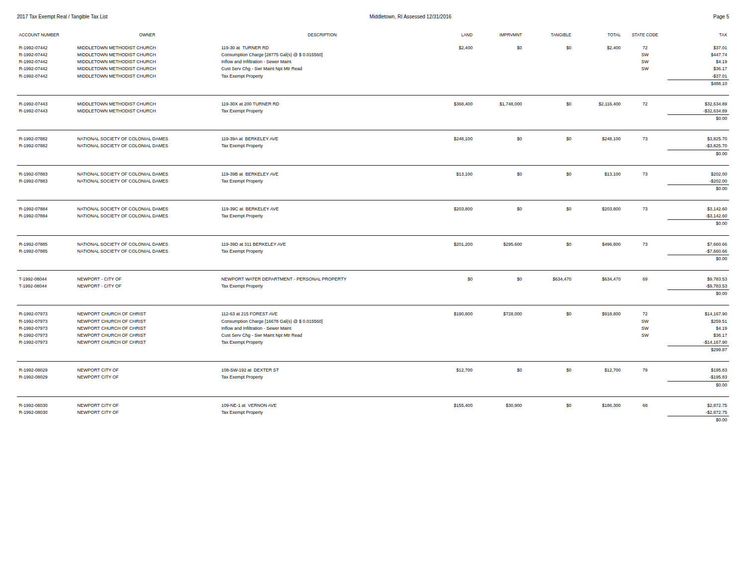2017 Tax Exempt Real / Tangible Tax List
Middletown, RI Assessed 12/31/2016
Page 5
| ACCOUNT NUMBER | OWNER | DESCRIPTION | LAND | IMPRVMNT | TANGIBLE | TOTAL | STATE CODE | TAX |
| --- | --- | --- | --- | --- | --- | --- | --- | --- |
| R-1992-07442 | MIDDLETOWN METHODIST CHURCH | 119-30 at TURNER RD | $2,400 | $0 | $0 | $2,400 | 72 | $37.01 |
| R-1992-07442 | MIDDLETOWN METHODIST CHURCH | Consumption Charge [28775 Gal(s) @ $ 0.015560] | | | | | SW | $447.74 |
| R-1992-07442 | MIDDLETOWN METHODIST CHURCH | Inflow and Infiltration - Sewer Maint | | | | | SW | $4.19 |
| R-1992-07442 | MIDDLETOWN METHODIST CHURCH | Cust Serv Chg - Swr Maint Npt Mtr Read | | | | | SW | $36.17 |
| R-1992-07442 | MIDDLETOWN METHODIST CHURCH | Tax Exempt Property | | | | | | -$37.01 |
| | | | | | | | | $488.10 |
| R-1992-07443 | MIDDLETOWN METHODIST CHURCH | 119-30X at 200 TURNER RD | $368,400 | $1,748,000 | $0 | $2,116,400 | 72 | $32,634.89 |
| R-1992-07443 | MIDDLETOWN METHODIST CHURCH | Tax Exempt Property | | | | | | -$32,634.89 |
| | | | | | | | | $0.00 |
| R-1992-07882 | NATIONAL SOCIETY OF COLONIAL DAMES | 119-39A at BERKELEY AVE | $248,100 | $0 | $0 | $248,100 | 73 | $3,825.70 |
| R-1992-07882 | NATIONAL SOCIETY OF COLONIAL DAMES | Tax Exempt Property | | | | | | -$3,825.70 |
| | | | | | | | | $0.00 |
| R-1992-07883 | NATIONAL SOCIETY OF COLONIAL DAMES | 119-39B at BERKELEY AVE | $13,100 | $0 | $0 | $13,100 | 73 | $202.00 |
| R-1992-07883 | NATIONAL SOCIETY OF COLONIAL DAMES | Tax Exempt Property | | | | | | -$202.00 |
| | | | | | | | | $0.00 |
| R-1992-07884 | NATIONAL SOCIETY OF COLONIAL DAMES | 119-39C at BERKELEY AVE | $203,800 | $0 | $0 | $203,800 | 73 | $3,142.60 |
| R-1992-07884 | NATIONAL SOCIETY OF COLONIAL DAMES | Tax Exempt Property | | | | | | -$3,142.60 |
| | | | | | | | | $0.00 |
| R-1992-07885 | NATIONAL SOCIETY OF COLONIAL DAMES | 119-39D at 311 BERKELEY AVE | $201,200 | $295,600 | $0 | $496,800 | 73 | $7,660.66 |
| R-1992-07885 | NATIONAL SOCIETY OF COLONIAL DAMES | Tax Exempt Property | | | | | | -$7,660.66 |
| | | | | | | | | $0.00 |
| T-1992-08044 | NEWPORT - CITY OF | NEWPORT WATER DEPARTMENT - PERSONAL PROPERTY | $0 | $0 | $634,470 | $634,470 | 69 | $9,783.53 |
| T-1992-08044 | NEWPORT - CITY OF | Tax Exempt Property | | | | | | -$9,783.53 |
| | | | | | | | | $0.00 |
| R-1992-07973 | NEWPORT CHURCH OF CHRIST | 112-63 at 215 FOREST AVE | $190,800 | $728,000 | $0 | $918,800 | 72 | $14,167.90 |
| R-1992-07973 | NEWPORT CHURCH OF CHRIST | Consumption Charge [16678 Gal(s) @ $ 0.015560] | | | | | SW | $259.51 |
| R-1992-07973 | NEWPORT CHURCH OF CHRIST | Inflow and Infiltration - Sewer Maint | | | | | SW | $4.19 |
| R-1992-07973 | NEWPORT CHURCH OF CHRIST | Cust Serv Chg - Swr Maint Npt Mtr Read | | | | | SW | $36.17 |
| R-1992-07973 | NEWPORT CHURCH OF CHRIST | Tax Exempt Property | | | | | | -$14,167.90 |
| | | | | | | | | $299.87 |
| R-1992-08029 | NEWPORT CITY OF | 108-SW-192 at DEXTER ST | $12,700 | $0 | $0 | $12,700 | 79 | $195.83 |
| R-1992-08029 | NEWPORT CITY OF | Tax Exempt Property | | | | | | -$195.83 |
| | | | | | | | | $0.00 |
| R-1992-08030 | NEWPORT CITY OF | 109-NE-1 at VERNON AVE | $155,400 | $30,900 | $0 | $186,300 | 68 | $2,872.75 |
| R-1992-08030 | NEWPORT CITY OF | Tax Exempt Property | | | | | | -$2,872.75 |
| | | | | | | | | $0.00 |